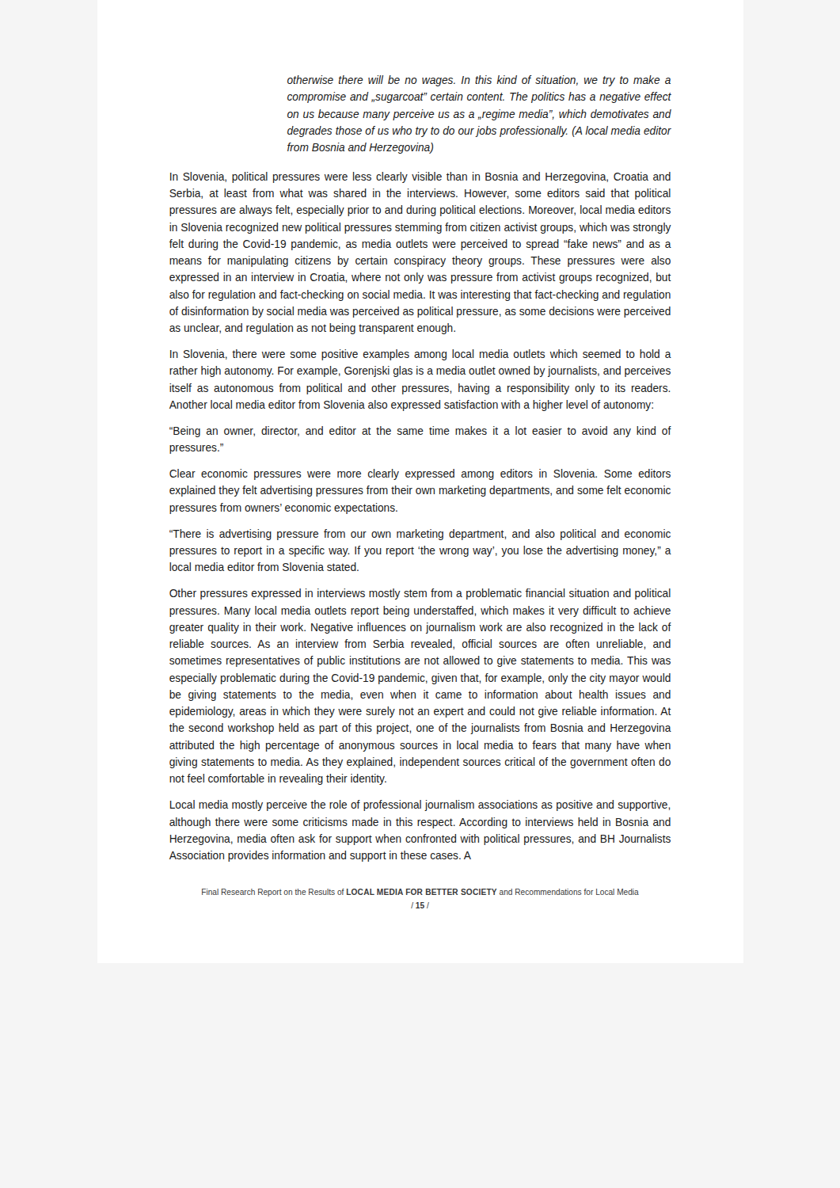otherwise there will be no wages. In this kind of situation, we try to make a compromise and „sugarcoat” certain content. The politics has a negative effect on us because many perceive us as a „regime media”, which demotivates and degrades those of us who try to do our jobs professionally. (A local media editor from Bosnia and Herzegovina)
In Slovenia, political pressures were less clearly visible than in Bosnia and Herzegovina, Croatia and Serbia, at least from what was shared in the interviews. However, some editors said that political pressures are always felt, especially prior to and during political elections. Moreover, local media editors in Slovenia recognized new political pressures stemming from citizen activist groups, which was strongly felt during the Covid-19 pandemic, as media outlets were perceived to spread “fake news” and as a means for manipulating citizens by certain conspiracy theory groups. These pressures were also expressed in an interview in Croatia, where not only was pressure from activist groups recognized, but also for regulation and fact-checking on social media. It was interesting that fact-checking and regulation of disinformation by social media was perceived as political pressure, as some decisions were perceived as unclear, and regulation as not being transparent enough.
In Slovenia, there were some positive examples among local media outlets which seemed to hold a rather high autonomy. For example, Gorenjski glas is a media outlet owned by journalists, and perceives itself as autonomous from political and other pressures, having a responsibility only to its readers. Another local media editor from Slovenia also expressed satisfaction with a higher level of autonomy:
“Being an owner, director, and editor at the same time makes it a lot easier to avoid any kind of pressures.”
Clear economic pressures were more clearly expressed among editors in Slovenia. Some editors explained they felt advertising pressures from their own marketing departments, and some felt economic pressures from owners’ economic expectations.
“There is advertising pressure from our own marketing department, and also political and economic pressures to report in a specific way. If you report ‘the wrong way’, you lose the advertising money,” a local media editor from Slovenia stated.
Other pressures expressed in interviews mostly stem from a problematic financial situation and political pressures. Many local media outlets report being understaffed, which makes it very difficult to achieve greater quality in their work. Negative influences on journalism work are also recognized in the lack of reliable sources. As an interview from Serbia revealed, official sources are often unreliable, and sometimes representatives of public institutions are not allowed to give statements to media. This was especially problematic during the Covid-19 pandemic, given that, for example, only the city mayor would be giving statements to the media, even when it came to information about health issues and epidemiology, areas in which they were surely not an expert and could not give reliable information. At the second workshop held as part of this project, one of the journalists from Bosnia and Herzegovina attributed the high percentage of anonymous sources in local media to fears that many have when giving statements to media. As they explained, independent sources critical of the government often do not feel comfortable in revealing their identity.
Local media mostly perceive the role of professional journalism associations as positive and supportive, although there were some criticisms made in this respect. According to interviews held in Bosnia and Herzegovina, media often ask for support when confronted with political pressures, and BH Journalists Association provides information and support in these cases. A
Final Research Report on the Results of LOCAL MEDIA FOR BETTER SOCIETY and Recommendations for Local Media
/ 15 /